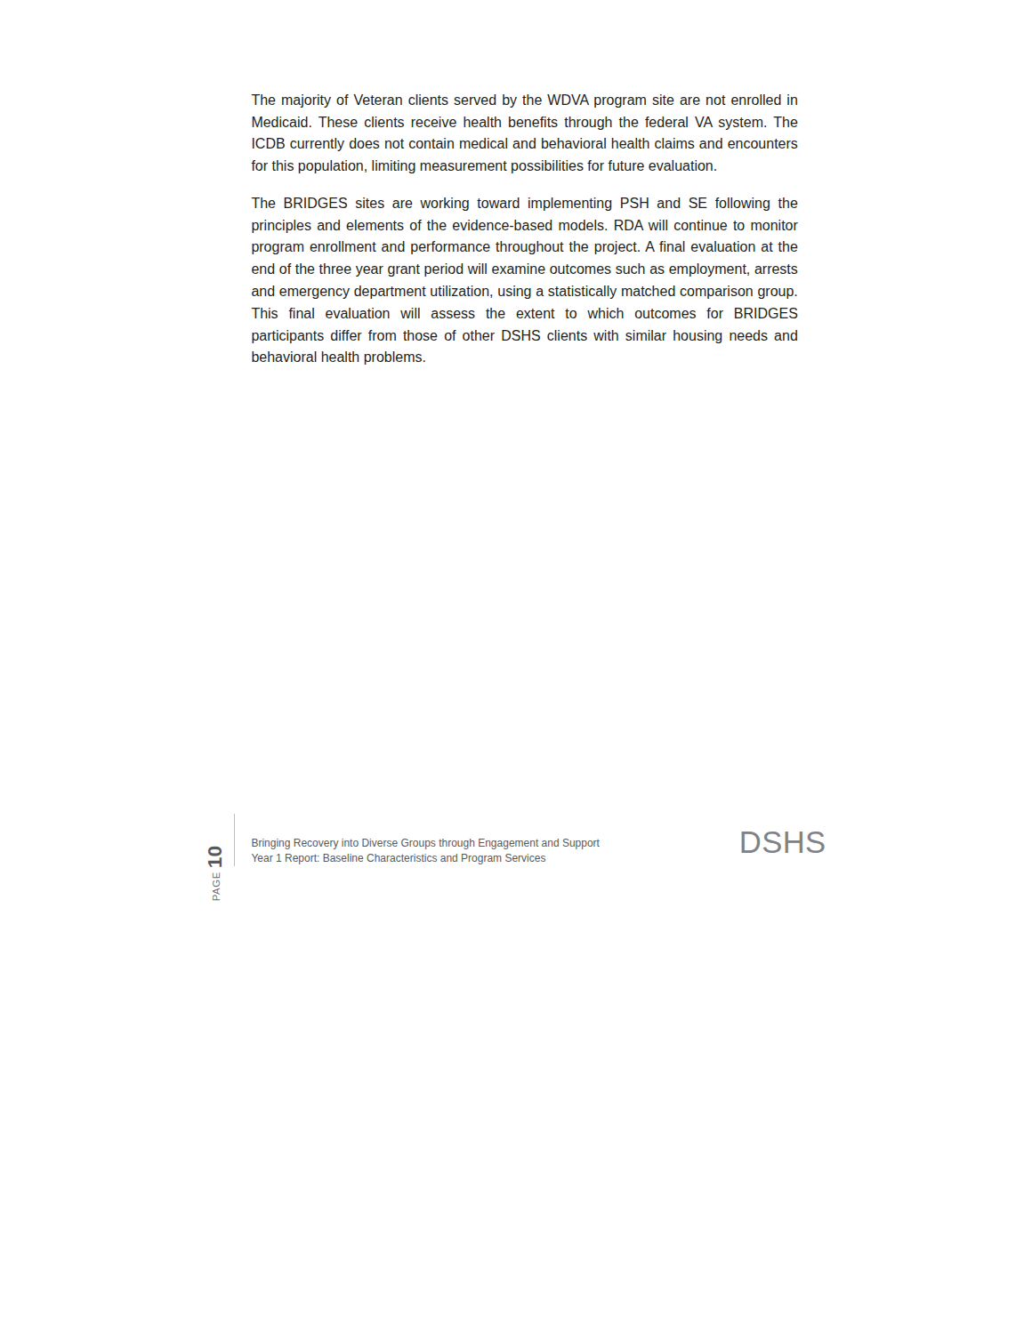The majority of Veteran clients served by the WDVA program site are not enrolled in Medicaid. These clients receive health benefits through the federal VA system. The ICDB currently does not contain medical and behavioral health claims and encounters for this population, limiting measurement possibilities for future evaluation.
The BRIDGES sites are working toward implementing PSH and SE following the principles and elements of the evidence-based models. RDA will continue to monitor program enrollment and performance throughout the project. A final evaluation at the end of the three year grant period will examine outcomes such as employment, arrests and emergency department utilization, using a statistically matched comparison group. This final evaluation will assess the extent to which outcomes for BRIDGES participants differ from those of other DSHS clients with similar housing needs and behavioral health problems.
PAGE 10
Bringing Recovery into Diverse Groups through Engagement and Support
Year 1 Report: Baseline Characteristics and Program Services
DSHS